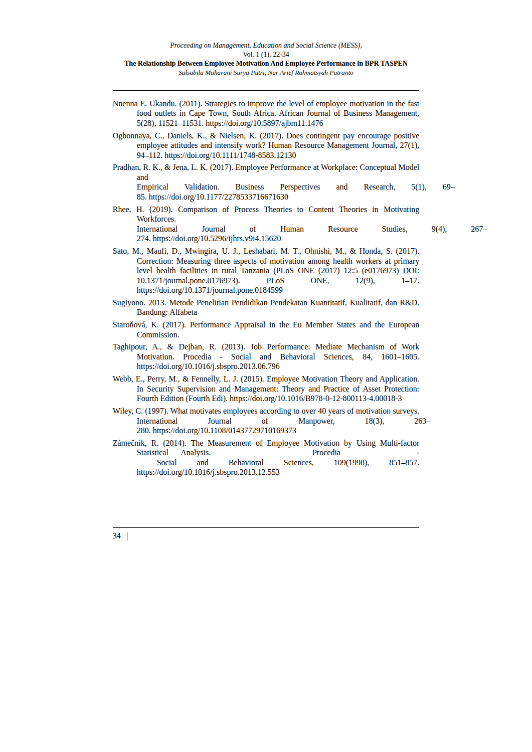Proceeding on Management, Education and Social Science (MESS),
Vol. 1 (1), 22-34
The Relationship Between Employee Motivation And Employee Performance in BPR TASPEN
Salsabila Maharani Surya Putri, Nur Arief Rahmatsyah Putranto
Nnenna E. Ukandu. (2011). Strategies to improve the level of employee motivation in the fast food outlets in Cape Town, South Africa. African Journal of Business Management, 5(28), 11521–11531. https://doi.org/10.5897/ajbm11.1476
Ogbonnaya, C., Daniels, K., & Nielsen, K. (2017). Does contingent pay encourage positive employee attitudes and intensify work? Human Resource Management Journal, 27(1), 94–112. https://doi.org/10.1111/1748-8583.12130
Pradhan, R. K., & Jena, L. K. (2017). Employee Performance at Workplace: Conceptual Model and Empirical Validation. Business Perspectives and Research, 5(1), 69–85. https://doi.org/10.1177/2278533716671630
Rhee, H. (2019). Comparison of Process Theories to Content Theories in Motivating Workforces. International Journal of Human Resource Studies, 9(4), 267–274. https://doi.org/10.5296/ijhrs.v9i4.15620
Sato, M., Maufi, D., Mwingira, U. J., Leshabari, M. T., Ohnishi, M., & Honda, S. (2017). Correction: Measuring three aspects of motivation among health workers at primary level health facilities in rural Tanzania (PLoS ONE (2017) 12:5 (e0176973) DOI: 10.1371/journal.pone.0176973). PLoS ONE, 12(9), 1–17. https://doi.org/10.1371/journal.pone.0184599
Sugiyono. 2013. Metode Penelitian Pendidikan Pendekatan Kuantitatif, Kualitatif, dan R&D. Bandung: Alfabeta
Staroňová, K. (2017). Performance Appraisal in the Eu Member States and the European Commission.
Taghipour, A., & Dejban, R. (2013). Job Performance: Mediate Mechanism of Work Motivation. Procedia - Social and Behavioral Sciences, 84, 1601–1605. https://doi.org/10.1016/j.sbspro.2013.06.796
Webb, E., Perry, M., & Fennelly, L. J. (2015). Employee Motivation Theory and Application. In Security Supervision and Management: Theory and Practice of Asset Protection: Fourth Edition (Fourth Edi). https://doi.org/10.1016/B978-0-12-800113-4.00018-3
Wiley, C. (1997). What motivates employees according to over 40 years of motivation surveys. International Journal of Manpower, 18(3), 263–280. https://doi.org/10.1108/01437729710169373
Zámečník, R. (2014). The Measurement of Employee Motivation by Using Multi-factor Statistical Analysis. Procedia - Social and Behavioral Sciences, 109(1998), 851–857. https://doi.org/10.1016/j.sbspro.2013.12.553
34|